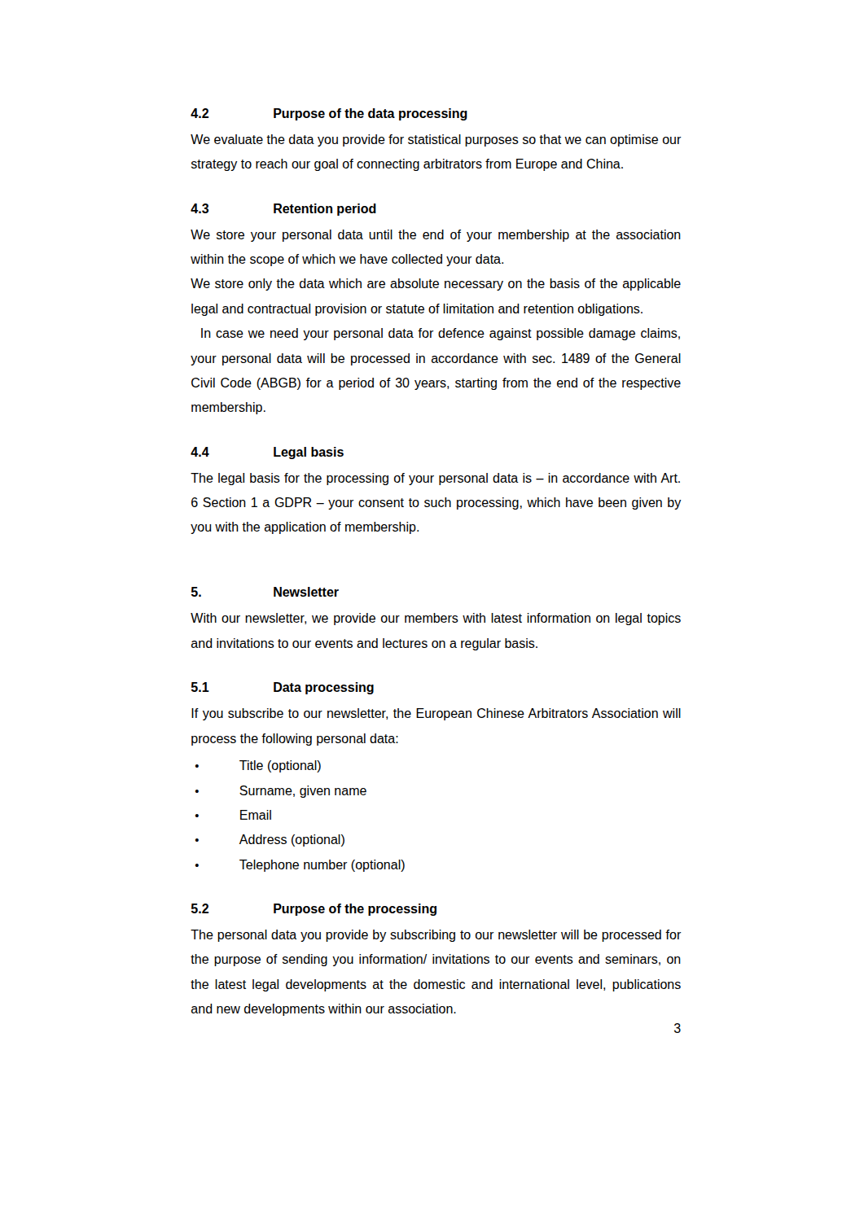4.2 Purpose of the data processing
We evaluate the data you provide for statistical purposes so that we can optimise our strategy to reach our goal of connecting arbitrators from Europe and China.
4.3 Retention period
We store your personal data until the end of your membership at the association within the scope of which we have collected your data.
We store only the data which are absolute necessary on the basis of the applicable legal and contractual provision or statute of limitation and retention obligations.
In case we need your personal data for defence against possible damage claims, your personal data will be processed in accordance with sec. 1489 of the General Civil Code (ABGB) for a period of 30 years, starting from the end of the respective membership.
4.4 Legal basis
The legal basis for the processing of your personal data is – in accordance with Art. 6 Section 1 a GDPR – your consent to such processing, which have been given by you with the application of membership.
5. Newsletter
With our newsletter, we provide our members with latest information on legal topics and invitations to our events and lectures on a regular basis.
5.1 Data processing
If you subscribe to our newsletter, the European Chinese Arbitrators Association will process the following personal data:
Title (optional)
Surname, given name
Email
Address (optional)
Telephone number (optional)
5.2 Purpose of the processing
The personal data you provide by subscribing to our newsletter will be processed for the purpose of sending you information/ invitations to our events and seminars, on the latest legal developments at the domestic and international level, publications and new developments within our association.
3